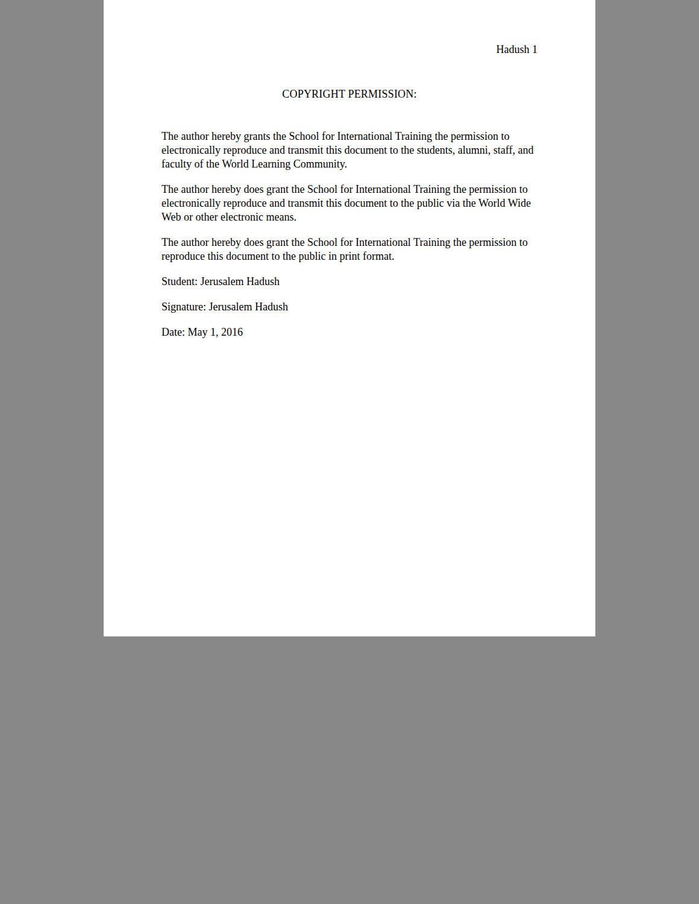Hadush 1
COPYRIGHT PERMISSION:
The author hereby grants the School for International Training the permission to electronically reproduce and transmit this document to the students, alumni, staff, and faculty of the World Learning Community.
The author hereby does grant the School for International Training the permission to electronically reproduce and transmit this document to the public via the World Wide Web or other electronic means.
The author hereby does grant the School for International Training the permission to reproduce this document to the public in print format.
Student: Jerusalem Hadush
Signature: Jerusalem Hadush
Date: May 1, 2016